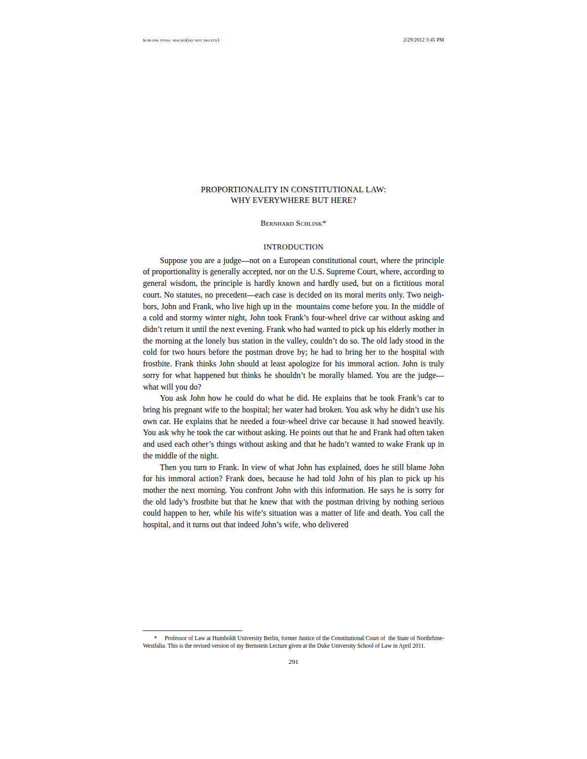Schlink final macro(Do Not Delete) 2/29/2012 3:45 PM
Proportionality in Constitutional Law:
Why Everywhere But Here?
Bernhard Schlink*
Introduction
Suppose you are a judge—not on a European constitutional court, where the principle of proportionality is generally accepted, nor on the U.S. Supreme Court, where, according to general wisdom, the principle is hardly known and hardly used, but on a fictitious moral court. No statutes, no precedent—each case is decided on its moral merits only. Two neighbors, John and Frank, who live high up in the mountains come before you. In the middle of a cold and stormy winter night, John took Frank’s four-wheel drive car without asking and didn’t return it until the next evening. Frank who had wanted to pick up his elderly mother in the morning at the lonely bus station in the valley, couldn’t do so. The old lady stood in the cold for two hours before the postman drove by; he had to bring her to the hospital with frostbite. Frank thinks John should at least apologize for his immoral action. John is truly sorry for what happened but thinks he shouldn’t be morally blamed. You are the judge—what will you do?
You ask John how he could do what he did. He explains that he took Frank’s car to bring his pregnant wife to the hospital; her water had broken. You ask why he didn’t use his own car. He explains that he needed a four-wheel drive car because it had snowed heavily. You ask why he took the car without asking. He points out that he and Frank had often taken and used each other’s things without asking and that he hadn’t wanted to wake Frank up in the middle of the night.
Then you turn to Frank. In view of what John has explained, does he still blame John for his immoral action? Frank does, because he had told John of his plan to pick up his mother the next morning. You confront John with this information. He says he is sorry for the old lady’s frostbite but that he knew that with the postman driving by nothing serious could happen to her, while his wife’s situation was a matter of life and death. You call the hospital, and it turns out that indeed John’s wife, who delivered
*Professor of Law at Humboldt University Berlin, former Justice of the Constitutional Court of the State of Northrhine-Westfalia. This is the revised version of my Bernstein Lecture given at the Duke University School of Law in April 2011.
291